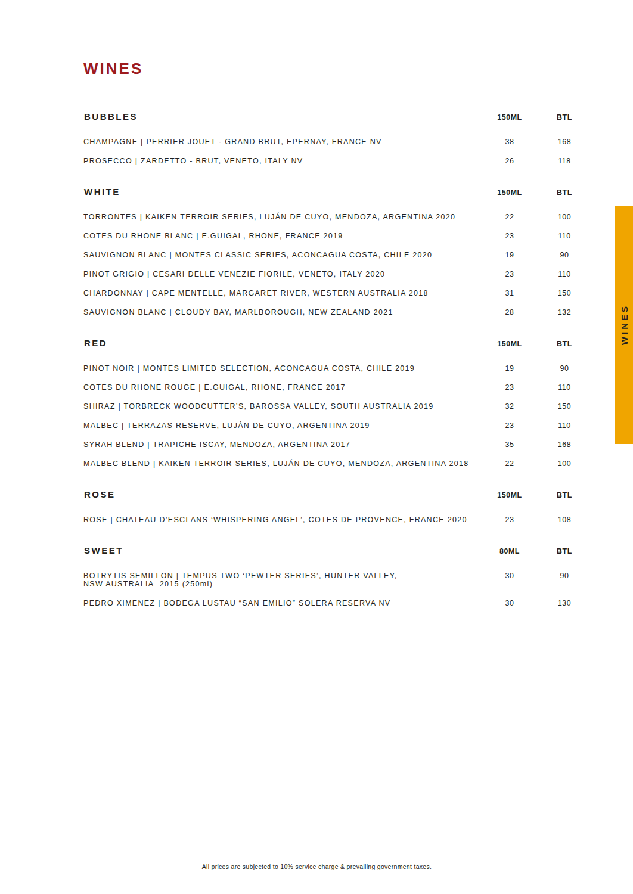WINES
WINES
| BUBBLES | 150ML | BTL |
| --- | --- | --- |
| CHAMPAGNE / PERRIER JOUET - GRAND BRUT, EPERNAY, FRANCE NV | 38 | 168 |
| PROSECCO / ZARDETTO - BRUT, VENETO, ITALY NV | 26 | 118 |
| WHITE | 150ML | BTL |
| TORRONTES / KAIKEN TERROIR SERIES, LUJÁN DE CUYO, MENDOZA, ARGENTINA 2020 | 22 | 100 |
| COTES DU RHONE BLANC / E.GUIGAL, RHONE, FRANCE 2019 | 23 | 110 |
| SAUVIGNON BLANC / MONTES CLASSIC SERIES, ACONCAGUA COSTA, CHILE 2020 | 19 | 90 |
| PINOT GRIGIO / CESARI DELLE VENEZIE FIORILE, VENETO, ITALY 2020 | 23 | 110 |
| CHARDONNAY / CAPE MENTELLE, MARGARET RIVER, WESTERN AUSTRALIA 2018 | 31 | 150 |
| SAUVIGNON BLANC / CLOUDY BAY, MARLBOROUGH, NEW ZEALAND 2021 | 28 | 132 |
| RED | 150ML | BTL |
| PINOT NOIR / MONTES LIMITED SELECTION, ACONCAGUA COSTA, CHILE 2019 | 19 | 90 |
| COTES DU RHONE ROUGE / E.GUIGAL, RHONE, FRANCE 2017 | 23 | 110 |
| SHIRAZ / TORBRECK WOODCUTTER’S, BAROSSA VALLEY, SOUTH AUSTRALIA 2019 | 32 | 150 |
| MALBEC / TERRAZAS RESERVE, LUJÁN DE CUYO, ARGENTINA 2019 | 23 | 110 |
| SYRAH BLEND / TRAPICHE ISCAY, MENDOZA, ARGENTINA 2017 | 35 | 168 |
| MALBEC BLEND / KAIKEN TERROIR SERIES, LUJÁN DE CUYO, MENDOZA, ARGENTINA 2018 | 22 | 100 |
| ROSE | 150ML | BTL |
| ROSE / CHATEAU D’ESCLANS ‘WHISPERING ANGEL’, COTES DE PROVENCE, FRANCE 2020 | 23 | 108 |
| SWEET | 80ML | BTL |
| BOTRYTIS SEMILLON / TEMPUS TWO ‘PEWTER SERIES’, HUNTER VALLEY, NSW AUSTRALIA 2015 (250ml) | 30 | 90 |
| PEDRO XIMENEZ / BODEGA LUSTAU “SAN EMILIO” SOLERA RESERVA NV | 30 | 130 |
All prices are subjected to 10% service charge & prevailing government taxes.